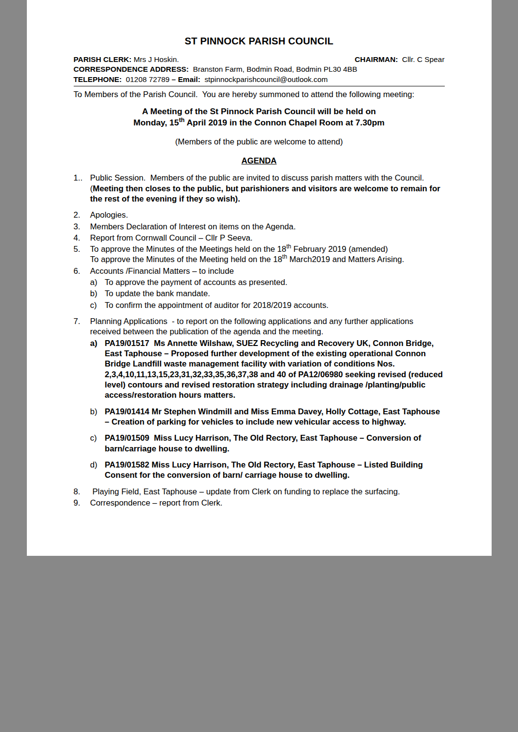ST PINNOCK PARISH COUNCIL
PARISH CLERK: Mrs J Hoskin.
CHAIRMAN: Cllr. C Spear
CORRESPONDENCE ADDRESS: Branston Farm, Bodmin Road, Bodmin PL30 4BB
TELEPHONE: 01208 72789 – Email: stpinnockparishcouncil@outlook.com
To Members of the Parish Council. You are hereby summoned to attend the following meeting:
A Meeting of the St Pinnock Parish Council will be held on
Monday, 15th April 2019 in the Connon Chapel Room at 7.30pm
(Members of the public are welcome to attend)
AGENDA
1.. Public Session. Members of the public are invited to discuss parish matters with the Council. (Meeting then closes to the public, but parishioners and visitors are welcome to remain for the rest of the evening if they so wish).
2. Apologies.
3. Members Declaration of Interest on items on the Agenda.
4. Report from Cornwall Council – Cllr P Seeva.
5. To approve the Minutes of the Meetings held on the 18th February 2019 (amended)
To approve the Minutes of the Meeting held on the 18th March2019 and Matters Arising.
6. Accounts /Financial Matters – to include
a) To approve the payment of accounts as presented.
b) To update the bank mandate.
c) To confirm the appointment of auditor for 2018/2019 accounts.
7. Planning Applications - to report on the following applications and any further applications received between the publication of the agenda and the meeting.
a) PA19/01517 Ms Annette Wilshaw, SUEZ Recycling and Recovery UK, Connon Bridge, East Taphouse – Proposed further development of the existing operational Connon Bridge Landfill waste management facility with variation of conditions Nos. 2,3,4,10,11,13,15,23,31,32,33,35,36,37,38 and 40 of PA12/06980 seeking revised (reduced level) contours and revised restoration strategy including drainage /planting/public access/restoration hours matters.
b) PA19/01414 Mr Stephen Windmill and Miss Emma Davey, Holly Cottage, East Taphouse – Creation of parking for vehicles to include new vehicular access to highway.
c) PA19/01509 Miss Lucy Harrison, The Old Rectory, East Taphouse – Conversion of barn/carriage house to dwelling.
d) PA19/01582 Miss Lucy Harrison, The Old Rectory, East Taphouse – Listed Building Consent for the conversion of barn/ carriage house to dwelling.
8. Playing Field, East Taphouse – update from Clerk on funding to replace the surfacing.
9. Correspondence – report from Clerk.